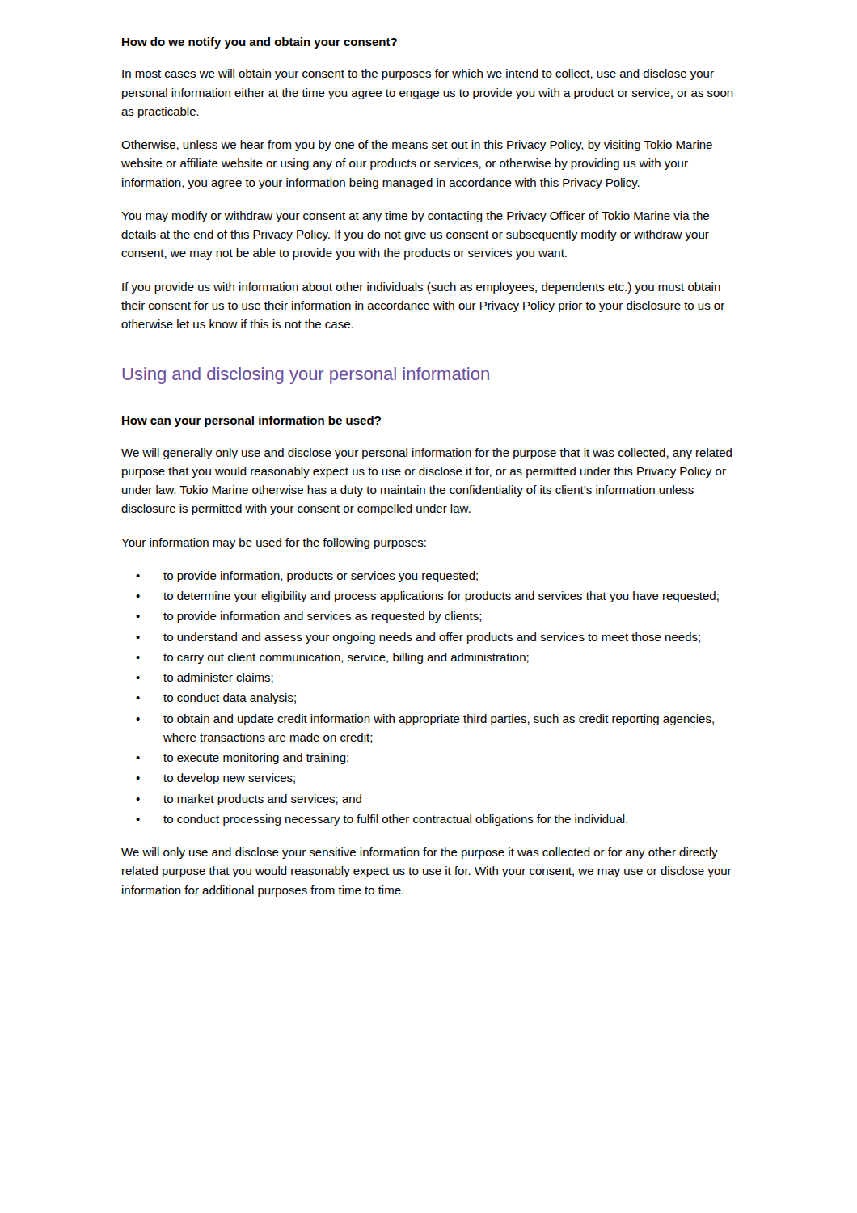How do we notify you and obtain your consent?
In most cases we will obtain your consent to the purposes for which we intend to collect, use and disclose your personal information either at the time you agree to engage us to provide you with a product or service, or as soon as practicable.
Otherwise, unless we hear from you by one of the means set out in this Privacy Policy, by visiting Tokio Marine website or affiliate website or using any of our products or services, or otherwise by providing us with your information, you agree to your information being managed in accordance with this Privacy Policy.
You may modify or withdraw your consent at any time by contacting the Privacy Officer of Tokio Marine via the details at the end of this Privacy Policy. If you do not give us consent or subsequently modify or withdraw your consent, we may not be able to provide you with the products or services you want.
If you provide us with information about other individuals (such as employees, dependents etc.) you must obtain their consent for us to use their information in accordance with our Privacy Policy prior to your disclosure to us or otherwise let us know if this is not the case.
Using and disclosing your personal information
How can your personal information be used?
We will generally only use and disclose your personal information for the purpose that it was collected, any related purpose that you would reasonably expect us to use or disclose it for, or as permitted under this Privacy Policy or under law. Tokio Marine otherwise has a duty to maintain the confidentiality of its client’s information unless disclosure is permitted with your consent or compelled under law.
Your information may be used for the following purposes:
to provide information, products or services you requested;
to determine your eligibility and process applications for products and services that you have requested;
to provide information and services as requested by clients;
to understand and assess your ongoing needs and offer products and services to meet those needs;
to carry out client communication, service, billing and administration;
to administer claims;
to conduct data analysis;
to obtain and update credit information with appropriate third parties, such as credit reporting agencies, where transactions are made on credit;
to execute monitoring and training;
to develop new services;
to market products and services; and
to conduct processing necessary to fulfil other contractual obligations for the individual.
We will only use and disclose your sensitive information for the purpose it was collected or for any other directly related purpose that you would reasonably expect us to use it for. With your consent, we may use or disclose your information for additional purposes from time to time.